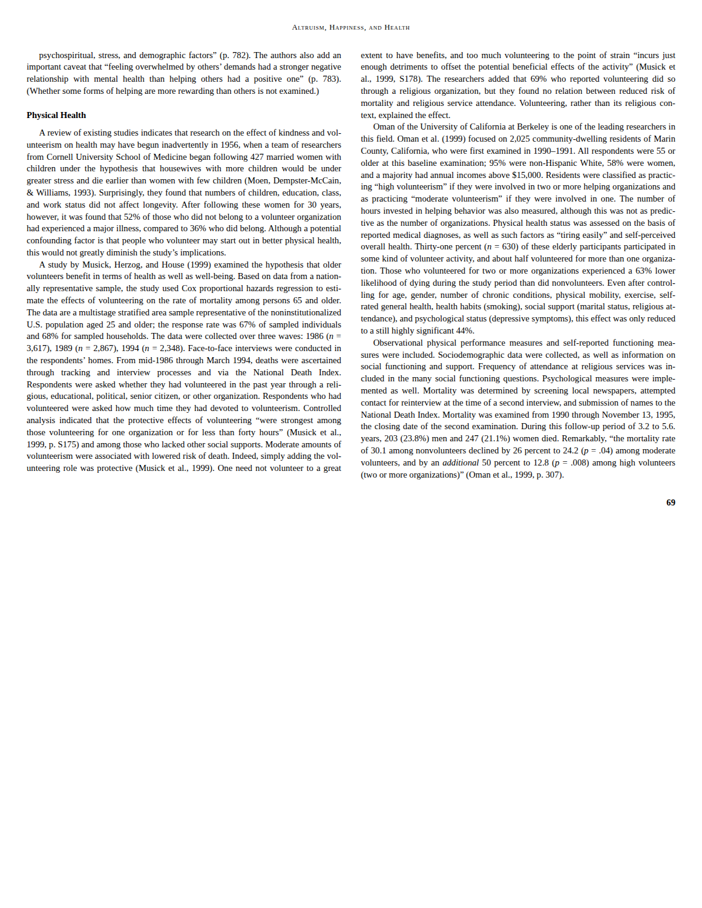Altruism, Happiness, and Health
psychospiritual, stress, and demographic factors” (p. 782). The authors also add an important caveat that “feeling overwhelmed by others’ demands had a stronger negative relationship with mental health than helping others had a positive one” (p. 783). (Whether some forms of helping are more rewarding than others is not examined.)
Physical Health
A review of existing studies indicates that research on the effect of kindness and volunteerism on health may have begun inadvertently in 1956, when a team of researchers from Cornell University School of Medicine began following 427 married women with children under the hypothesis that housewives with more children would be under greater stress and die earlier than women with few children (Moen, Dempster-McCain, & Williams, 1993). Surprisingly, they found that numbers of children, education, class, and work status did not affect longevity. After following these women for 30 years, however, it was found that 52% of those who did not belong to a volunteer organization had experienced a major illness, compared to 36% who did belong. Although a potential confounding factor is that people who volunteer may start out in better physical health, this would not greatly diminish the study’s implications.
A study by Musick, Herzog, and House (1999) examined the hypothesis that older volunteers benefit in terms of health as well as well-being. Based on data from a nationally representative sample, the study used Cox proportional hazards regression to estimate the effects of volunteering on the rate of mortality among persons 65 and older. The data are a multistage stratified area sample representative of the noninstitutionalized U.S. population aged 25 and older; the response rate was 67% of sampled individuals and 68% for sampled households. The data were collected over three waves: 1986 (n = 3,617), 1989 (n = 2,867), 1994 (n = 2,348). Face-to-face interviews were conducted in the respondents’ homes. From mid-1986 through March 1994, deaths were ascertained through tracking and interview processes and via the National Death Index. Respondents were asked whether they had volunteered in the past year through a religious, educational, political, senior citizen, or other organization. Respondents who had volunteered were asked how much time they had devoted to volunteerism. Controlled analysis indicated that the protective effects of volunteering “were strongest among those volunteering for one organization or for less than forty hours” (Musick et al., 1999, p. S175) and among those who lacked other social supports. Moderate amounts of volunteerism were associated with lowered risk of death. Indeed, simply adding the volunteering role was protective (Musick et al., 1999). One need not volunteer to a great extent to have benefits, and too much volunteering to the point of strain “incurs just enough detriments to offset the potential beneficial effects of the activity” (Musick et al., 1999, S178). The researchers added that 69% who reported volunteering did so through a religious organization, but they found no relation between reduced risk of mortality and religious service attendance. Volunteering, rather than its religious context, explained the effect.
Oman of the University of California at Berkeley is one of the leading researchers in this field. Oman et al. (1999) focused on 2,025 community-dwelling residents of Marin County, California, who were first examined in 1990–1991. All respondents were 55 or older at this baseline examination; 95% were non-Hispanic White, 58% were women, and a majority had annual incomes above $15,000. Residents were classified as practicing “high volunteerism” if they were involved in two or more helping organizations and as practicing “moderate volunteerism” if they were involved in one. The number of hours invested in helping behavior was also measured, although this was not as predictive as the number of organizations. Physical health status was assessed on the basis of reported medical diagnoses, as well as such factors as “tiring easily” and self-perceived overall health. Thirty-one percent (n = 630) of these elderly participants participated in some kind of volunteer activity, and about half volunteered for more than one organization. Those who volunteered for two or more organizations experienced a 63% lower likelihood of dying during the study period than did nonvolunteers. Even after controlling for age, gender, number of chronic conditions, physical mobility, exercise, self-rated general health, health habits (smoking), social support (marital status, religious attendance), and psychological status (depressive symptoms), this effect was only reduced to a still highly significant 44%.
Observational physical performance measures and self-reported functioning measures were included. Sociodemographic data were collected, as well as information on social functioning and support. Frequency of attendance at religious services was included in the many social functioning questions. Psychological measures were implemented as well. Mortality was determined by screening local newspapers, attempted contact for reinterview at the time of a second interview, and submission of names to the National Death Index. Mortality was examined from 1990 through November 13, 1995, the closing date of the second examination. During this follow-up period of 3.2 to 5.6. years, 203 (23.8%) men and 247 (21.1%) women died. Remarkably, “the mortality rate of 30.1 among nonvolunteers declined by 26 percent to 24.2 (p = .04) among moderate volunteers, and by an additional 50 percent to 12.8 (p = .008) among high volunteers (two or more organizations)” (Oman et al., 1999, p. 307).
69